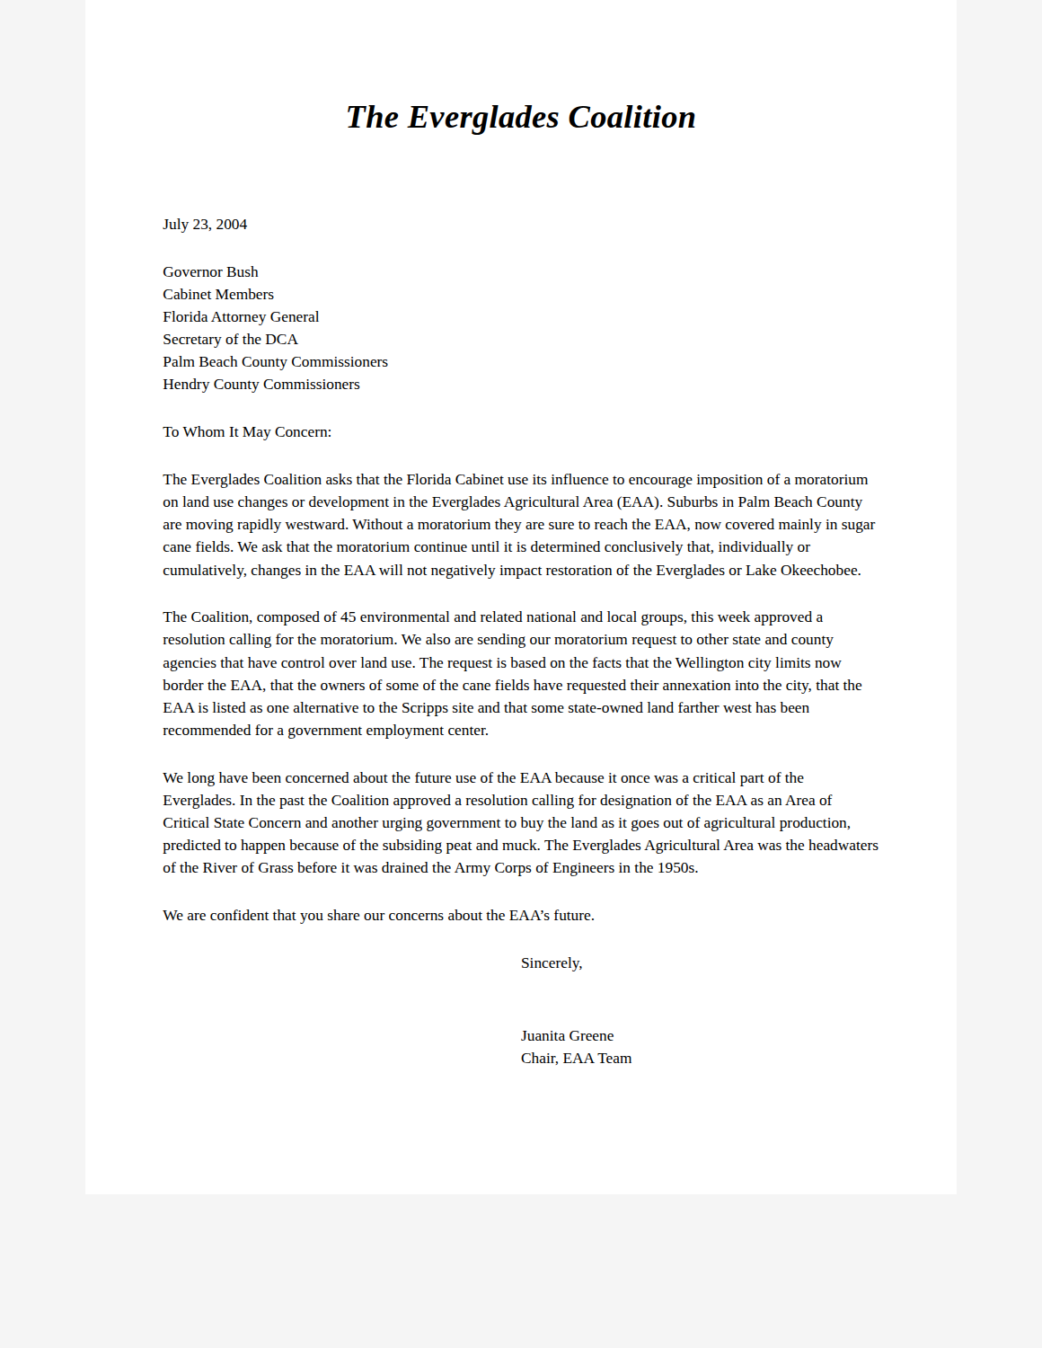The Everglades Coalition
July 23, 2004
Governor Bush
Cabinet Members
Florida Attorney General
Secretary of the DCA
Palm Beach County Commissioners
Hendry County Commissioners
To Whom It May Concern:
The Everglades Coalition asks that the Florida Cabinet use its influence to encourage imposition of a moratorium on land use changes or development in the Everglades Agricultural Area (EAA). Suburbs in Palm Beach County are moving rapidly westward. Without a moratorium they are sure to reach the EAA, now covered mainly in sugar cane fields. We ask that the moratorium continue until it is determined conclusively that, individually or cumulatively, changes in the EAA will not negatively impact restoration of the Everglades or Lake Okeechobee.
The Coalition, composed of 45 environmental and related national and local groups, this week approved a resolution calling for the moratorium. We also are sending our moratorium request to other state and county agencies that have control over land use. The request is based on the facts that the Wellington city limits now border the EAA, that the owners of some of the cane fields have requested their annexation into the city, that the EAA is listed as one alternative to the Scripps site and that some state-owned land farther west has been recommended for a government employment center.
We long have been concerned about the future use of the EAA because it once was a critical part of the Everglades. In the past the Coalition approved a resolution calling for designation of the EAA as an Area of Critical State Concern and another urging government to buy the land as it goes out of agricultural production, predicted to happen because of the subsiding peat and muck. The Everglades Agricultural Area was the headwaters of the River of Grass before it was drained the Army Corps of Engineers in the 1950s.
We are confident that you share our concerns about the EAA’s future.
Sincerely,
Juanita Greene
Chair, EAA Team